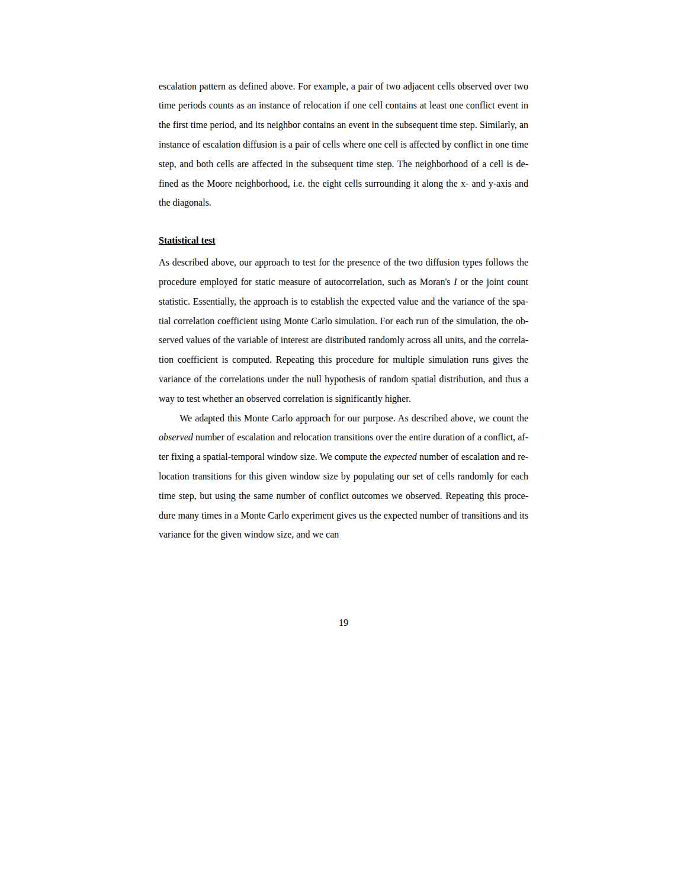escalation pattern as defined above. For example, a pair of two adjacent cells observed over two time periods counts as an instance of relocation if one cell contains at least one conflict event in the first time period, and its neighbor contains an event in the subsequent time step. Similarly, an instance of escalation diffusion is a pair of cells where one cell is affected by conflict in one time step, and both cells are affected in the subsequent time step. The neighborhood of a cell is defined as the Moore neighborhood, i.e. the eight cells surrounding it along the x- and y-axis and the diagonals.
Statistical test
As described above, our approach to test for the presence of the two diffusion types follows the procedure employed for static measure of autocorrelation, such as Moran's I or the joint count statistic. Essentially, the approach is to establish the expected value and the variance of the spatial correlation coefficient using Monte Carlo simulation. For each run of the simulation, the observed values of the variable of interest are distributed randomly across all units, and the correlation coefficient is computed. Repeating this procedure for multiple simulation runs gives the variance of the correlations under the null hypothesis of random spatial distribution, and thus a way to test whether an observed correlation is significantly higher.
We adapted this Monte Carlo approach for our purpose. As described above, we count the observed number of escalation and relocation transitions over the entire duration of a conflict, after fixing a spatial-temporal window size. We compute the expected number of escalation and relocation transitions for this given window size by populating our set of cells randomly for each time step, but using the same number of conflict outcomes we observed. Repeating this procedure many times in a Monte Carlo experiment gives us the expected number of transitions and its variance for the given window size, and we can
19